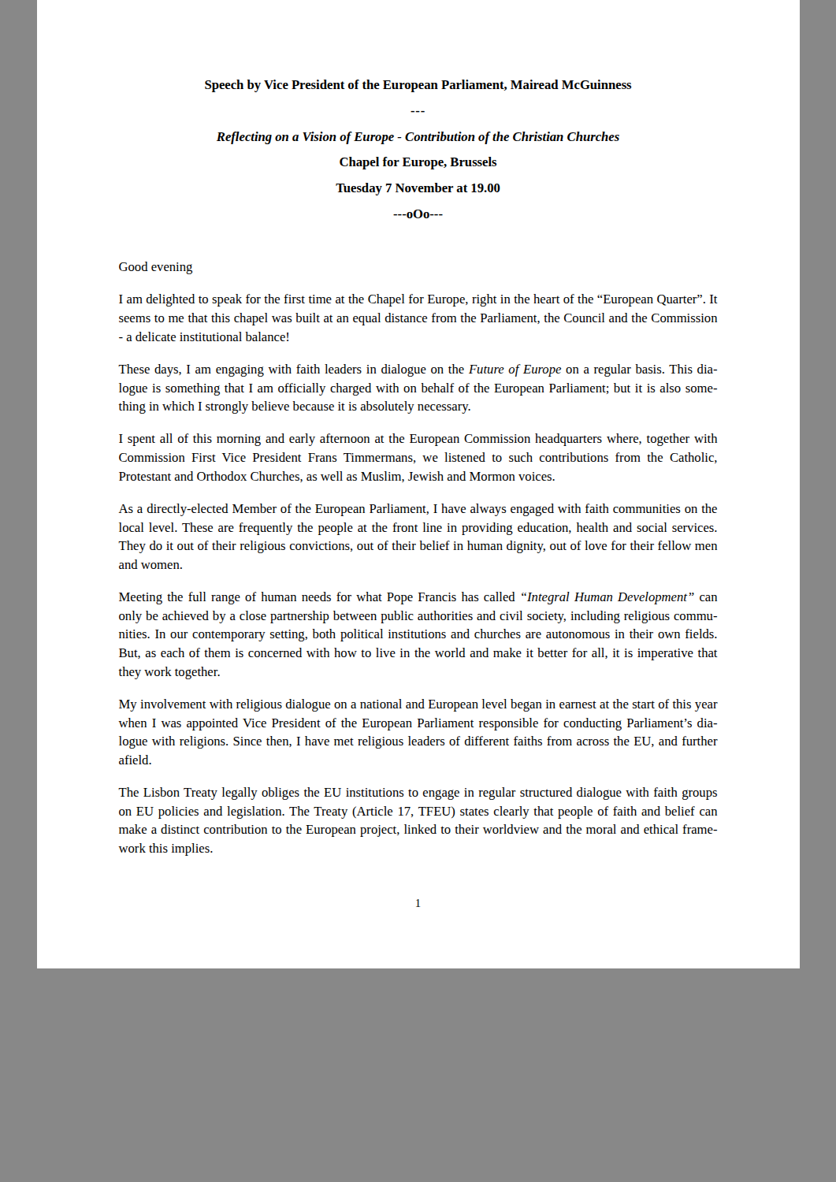Speech by Vice President of the European Parliament, Mairead McGuinness
---
Reflecting on a Vision of Europe - Contribution of the Christian Churches
Chapel for Europe, Brussels
Tuesday 7 November at 19.00
---oOo---
Good evening
I am delighted to speak for the first time at the Chapel for Europe, right in the heart of the “European Quarter”. It seems to me that this chapel was built at an equal distance from the Parliament, the Council and the Commission - a delicate institutional balance!
These days, I am engaging with faith leaders in dialogue on the Future of Europe on a regular basis. This dialogue is something that I am officially charged with on behalf of the European Parliament; but it is also something in which I strongly believe because it is absolutely necessary.
I spent all of this morning and early afternoon at the European Commission headquarters where, together with Commission First Vice President Frans Timmermans, we listened to such contributions from the Catholic, Protestant and Orthodox Churches, as well as Muslim, Jewish and Mormon voices.
As a directly-elected Member of the European Parliament, I have always engaged with faith communities on the local level. These are frequently the people at the front line in providing education, health and social services. They do it out of their religious convictions, out of their belief in human dignity, out of love for their fellow men and women.
Meeting the full range of human needs for what Pope Francis has called “Integral Human Development” can only be achieved by a close partnership between public authorities and civil society, including religious communities. In our contemporary setting, both political institutions and churches are autonomous in their own fields. But, as each of them is concerned with how to live in the world and make it better for all, it is imperative that they work together.
My involvement with religious dialogue on a national and European level began in earnest at the start of this year when I was appointed Vice President of the European Parliament responsible for conducting Parliament’s dialogue with religions. Since then, I have met religious leaders of different faiths from across the EU, and further afield.
The Lisbon Treaty legally obliges the EU institutions to engage in regular structured dialogue with faith groups on EU policies and legislation. The Treaty (Article 17, TFEU) states clearly that people of faith and belief can make a distinct contribution to the European project, linked to their worldview and the moral and ethical framework this implies.
1